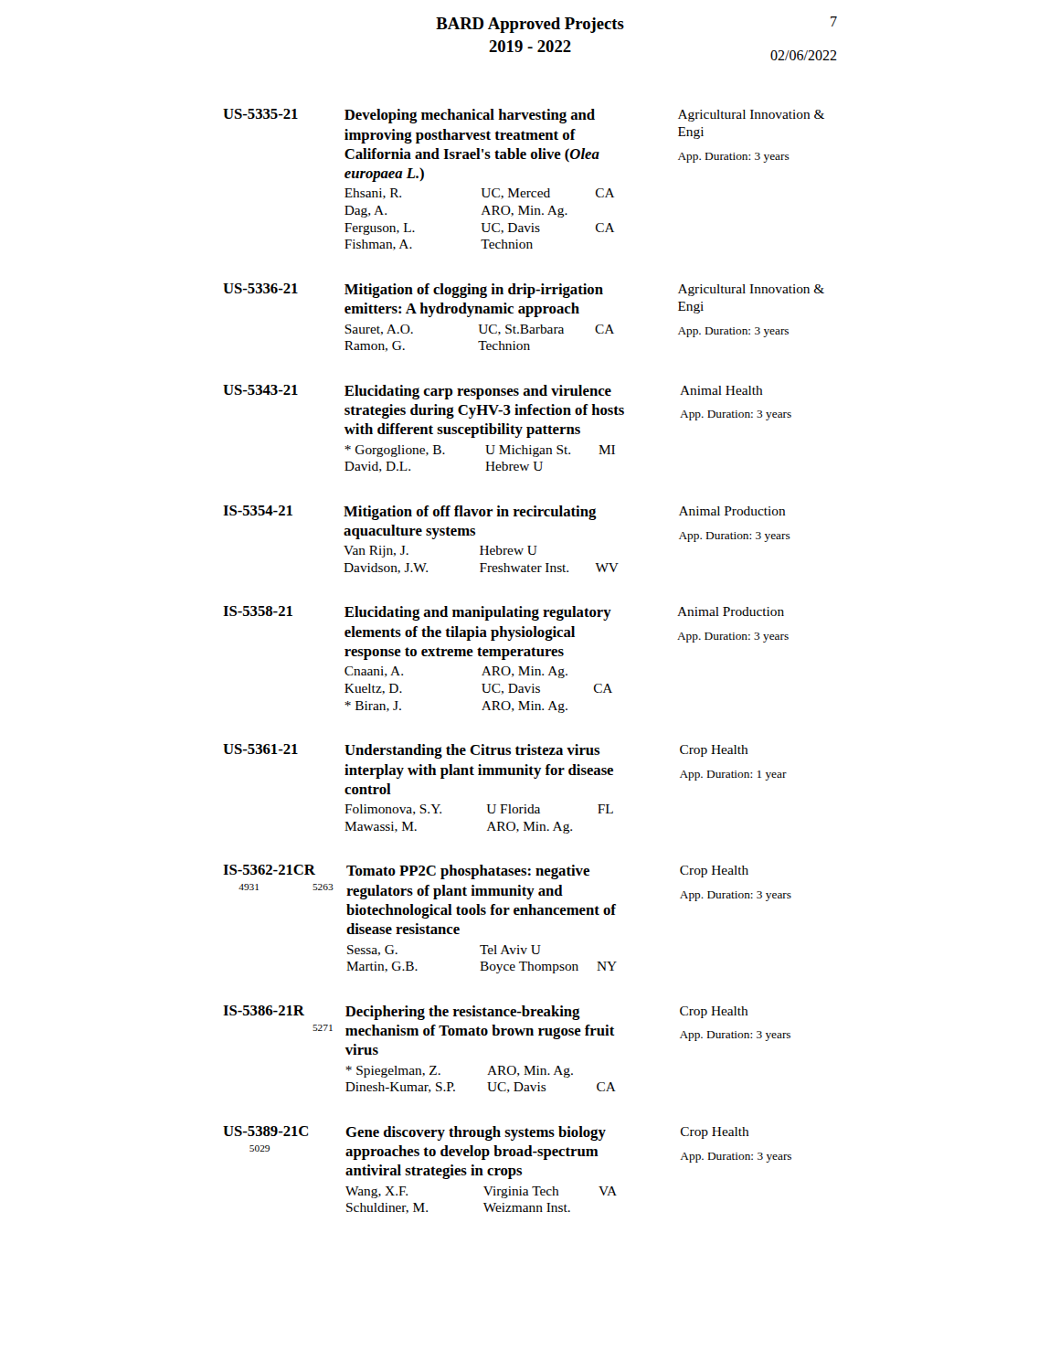7
BARD Approved Projects
2019 - 2022
02/06/2022
| US-5335-21 | Developing mechanical harvesting and improving postharvest treatment of California and Israel's table olive ( Olea europaea L. ) / Ehsani, R. / UC, Merced / CA / / Dag, A. / ARO, Min. Ag. / / / Ferguson, L. / UC, Davis / CA / / Fishman, A. / Technion / / | | Agricultural Innovation & Engi App. Duration: 3 years |
| US-5336-21 | Mitigation of clogging in drip-irrigation emitters: A hydrodynamic approach / Sauret, A.O. / UC, St.Barbara / CA / / Ramon, G. / Technion / / | | Agricultural Innovation & Engi App. Duration: 3 years |
| US-5343-21 | Elucidating carp responses and virulence strategies during CyHV-3 infection of hosts with different susceptibility patterns / * Gorgoglione, B. / U Michigan St. / MI / / David, D.L. / Hebrew U / / | | Animal Health App. Duration: 3 years |
| IS-5354-21 | Mitigation of off flavor in recirculating aquaculture systems / Van Rijn, J. / Hebrew U / / / Davidson, J.W. / Freshwater Inst. / WV / | | Animal Production App. Duration: 3 years |
| IS-5358-21 | Elucidating and manipulating regulatory elements of the tilapia physiological response to extreme temperatures / Cnaani, A. / ARO, Min. Ag. / / / Kueltz, D. / UC, Davis / CA / / * Biran, J. / ARO, Min. Ag. / / | | Animal Production App. Duration: 3 years |
| US-5361-21 | Understanding the Citrus tristeza virus interplay with plant immunity for disease control / Folimonova, S.Y. / U Florida / FL / / Mawassi, M. / ARO, Min. Ag. / / | | Crop Health App. Duration: 1 year |
| IS-5362-21CR 4931 5263 | Tomato PP2C phosphatases: negative regulators of plant immunity and biotechnological tools for enhancement of disease resistance / Sessa, G. / Tel Aviv U / / / Martin, G.B. / Boyce Thompson / NY / | | Crop Health App. Duration: 3 years |
| IS-5386-21R 5271 | Deciphering the resistance-breaking mechanism of Tomato brown rugose fruit virus / * Spiegelman, Z. / ARO, Min. Ag. / / / Dinesh-Kumar, S.P. / UC, Davis / CA / | | Crop Health App. Duration: 3 years |
| US-5389-21C 5029 | Gene discovery through systems biology approaches to develop broad-spectrum antiviral strategies in crops / Wang, X.F. / Virginia Tech / VA / / Schuldiner, M. / Weizmann Inst. / / | | Crop Health App. Duration: 3 years |